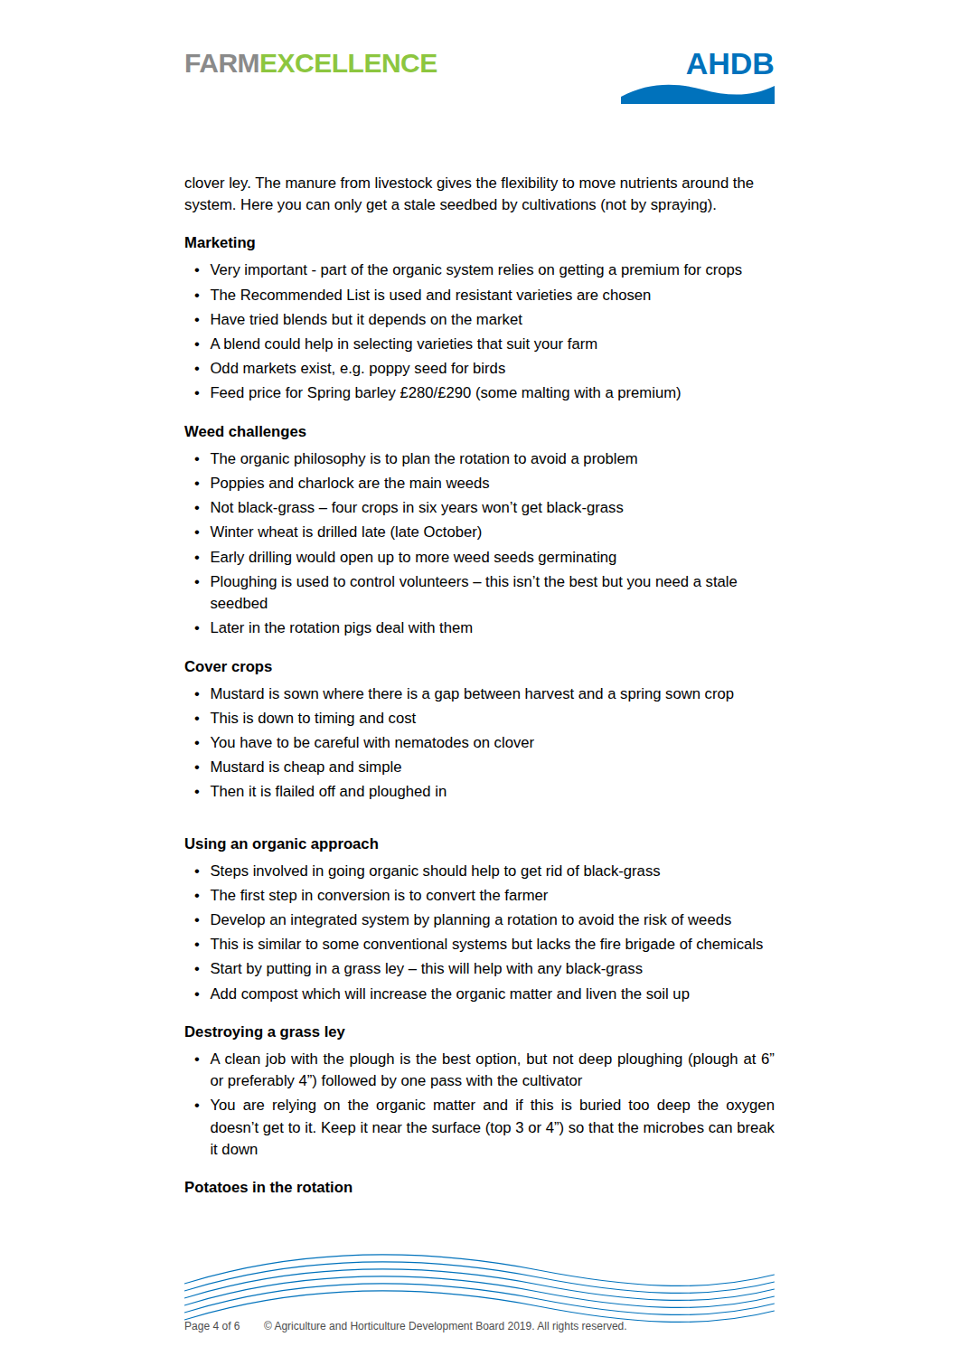FARM EXCELLENCE
AHDB
clover ley. The manure from livestock gives the flexibility to move nutrients around the system. Here you can only get a stale seedbed by cultivations (not by spraying).
Marketing
Very important - part of the organic system relies on getting a premium for crops
The Recommended List is used and resistant varieties are chosen
Have tried blends but it depends on the market
A blend could help in selecting varieties that suit your farm
Odd markets exist, e.g. poppy seed for birds
Feed price for Spring barley £280/£290 (some malting with a premium)
Weed challenges
The organic philosophy is to plan the rotation to avoid a problem
Poppies and charlock are the main weeds
Not black-grass – four crops in six years won’t get black-grass
Winter wheat is drilled late (late October)
Early drilling would open up to more weed seeds germinating
Ploughing is used to control volunteers – this isn’t the best but you need a stale seedbed
Later in the rotation pigs deal with them
Cover crops
Mustard is sown where there is a gap between harvest and a spring sown crop
This is down to timing and cost
You have to be careful with nematodes on clover
Mustard is cheap and simple
Then it is flailed off and ploughed in
Using an organic approach
Steps involved in going organic should help to get rid of black-grass
The first step in conversion is to convert the farmer
Develop an integrated system by planning a rotation to avoid the risk of weeds
This is similar to some conventional systems but lacks the fire brigade of chemicals
Start by putting in a grass ley – this will help with any black-grass
Add compost which will increase the organic matter and liven the soil up
Destroying a grass ley
A clean job with the plough is the best option, but not deep ploughing (plough at 6” or preferably 4”) followed by one pass with the cultivator
You are relying on the organic matter and if this is buried too deep the oxygen doesn’t get to it. Keep it near the surface (top 3 or 4”) so that the microbes can break it down
Potatoes in the rotation
Page 4 of 6© Agriculture and Horticulture Development Board 2019. All rights reserved.